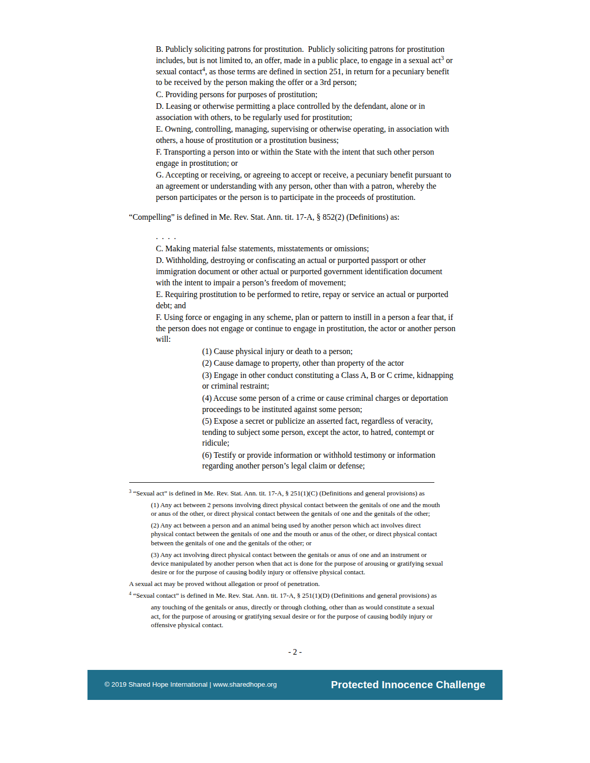B. Publicly soliciting patrons for prostitution. Publicly soliciting patrons for prostitution includes, but is not limited to, an offer, made in a public place, to engage in a sexual act3 or sexual contact4, as those terms are defined in section 251, in return for a pecuniary benefit to be received by the person making the offer or a 3rd person;
C. Providing persons for purposes of prostitution;
D. Leasing or otherwise permitting a place controlled by the defendant, alone or in association with others, to be regularly used for prostitution;
E. Owning, controlling, managing, supervising or otherwise operating, in association with others, a house of prostitution or a prostitution business;
F. Transporting a person into or within the State with the intent that such other person engage in prostitution; or
G. Accepting or receiving, or agreeing to accept or receive, a pecuniary benefit pursuant to an agreement or understanding with any person, other than with a patron, whereby the person participates or the person is to participate in the proceeds of prostitution.
“Compelling” is defined in Me. Rev. Stat. Ann. tit. 17-A, § 852(2) (Definitions) as:
. . . .
C. Making material false statements, misstatements or omissions;
D. Withholding, destroying or confiscating an actual or purported passport or other immigration document or other actual or purported government identification document with the intent to impair a person’s freedom of movement;
E. Requiring prostitution to be performed to retire, repay or service an actual or purported debt; and
F. Using force or engaging in any scheme, plan or pattern to instill in a person a fear that, if the person does not engage or continue to engage in prostitution, the actor or another person will:
(1) Cause physical injury or death to a person;
(2) Cause damage to property, other than property of the actor
(3) Engage in other conduct constituting a Class A, B or C crime, kidnapping or criminal restraint;
(4) Accuse some person of a crime or cause criminal charges or deportation proceedings to be instituted against some person;
(5) Expose a secret or publicize an asserted fact, regardless of veracity, tending to subject some person, except the actor, to hatred, contempt or ridicule;
(6) Testify or provide information or withhold testimony or information regarding another person’s legal claim or defense;
3 “Sexual act” is defined in Me. Rev. Stat. Ann. tit. 17-A, § 251(1)(C) (Definitions and general provisions) as
(1) Any act between 2 persons involving direct physical contact between the genitals of one and the mouth or anus of the other, or direct physical contact between the genitals of one and the genitals of the other;
(2) Any act between a person and an animal being used by another person which act involves direct physical contact between the genitals of one and the mouth or anus of the other, or direct physical contact between the genitals of one and the genitals of the other; or
(3) Any act involving direct physical contact between the genitals or anus of one and an instrument or device manipulated by another person when that act is done for the purpose of arousing or gratifying sexual desire or for the purpose of causing bodily injury or offensive physical contact.
A sexual act may be proved without allegation or proof of penetration.
4 “Sexual contact” is defined in Me. Rev. Stat. Ann. tit. 17-A, § 251(1)(D) (Definitions and general provisions) as
any touching of the genitals or anus, directly or through clothing, other than as would constitute a sexual act, for the purpose of arousing or gratifying sexual desire or for the purpose of causing bodily injury or offensive physical contact.
- 2 -
© 2019 Shared Hope International | www.sharedhope.org
Protected Innocence Challenge